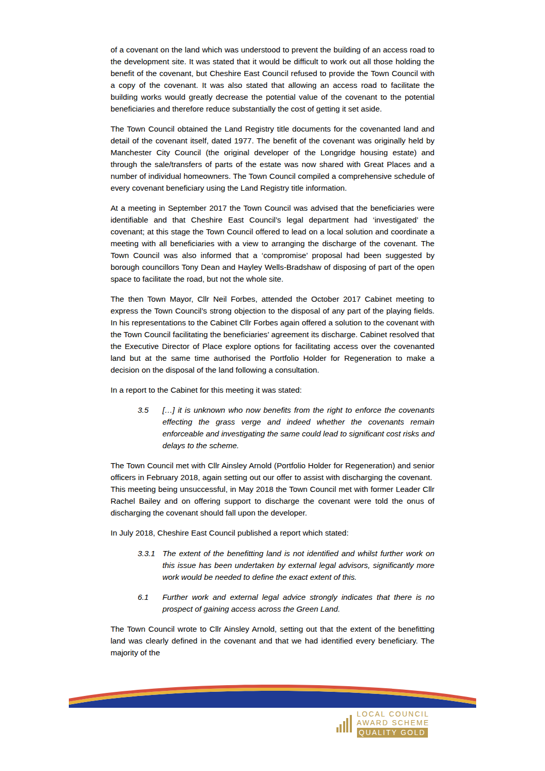of a covenant on the land which was understood to prevent the building of an access road to the development site. It was stated that it would be difficult to work out all those holding the benefit of the covenant, but Cheshire East Council refused to provide the Town Council with a copy of the covenant. It was also stated that allowing an access road to facilitate the building works would greatly decrease the potential value of the covenant to the potential beneficiaries and therefore reduce substantially the cost of getting it set aside.
The Town Council obtained the Land Registry title documents for the covenanted land and detail of the covenant itself, dated 1977. The benefit of the covenant was originally held by Manchester City Council (the original developer of the Longridge housing estate) and through the sale/transfers of parts of the estate was now shared with Great Places and a number of individual homeowners. The Town Council compiled a comprehensive schedule of every covenant beneficiary using the Land Registry title information.
At a meeting in September 2017 the Town Council was advised that the beneficiaries were identifiable and that Cheshire East Council’s legal department had ‘investigated’ the covenant; at this stage the Town Council offered to lead on a local solution and coordinate a meeting with all beneficiaries with a view to arranging the discharge of the covenant. The Town Council was also informed that a ‘compromise’ proposal had been suggested by borough councillors Tony Dean and Hayley Wells-Bradshaw of disposing of part of the open space to facilitate the road, but not the whole site.
The then Town Mayor, Cllr Neil Forbes, attended the October 2017 Cabinet meeting to express the Town Council’s strong objection to the disposal of any part of the playing fields. In his representations to the Cabinet Cllr Forbes again offered a solution to the covenant with the Town Council facilitating the beneficiaries’ agreement its discharge. Cabinet resolved that the Executive Director of Place explore options for facilitating access over the covenanted land but at the same time authorised the Portfolio Holder for Regeneration to make a decision on the disposal of the land following a consultation.
In a report to the Cabinet for this meeting it was stated:
3.5
[…] it is unknown who now benefits from the right to enforce the covenants effecting the grass verge and indeed whether the covenants remain enforceable and investigating the same could lead to significant cost risks and delays to the scheme.
The Town Council met with Cllr Ainsley Arnold (Portfolio Holder for Regeneration) and senior officers in February 2018, again setting out our offer to assist with discharging the covenant. This meeting being unsuccessful, in May 2018 the Town Council met with former Leader Cllr Rachel Bailey and on offering support to discharge the covenant were told the onus of discharging the covenant should fall upon the developer.
In July 2018, Cheshire East Council published a report which stated:
3.3.1
The extent of the benefitting land is not identified and whilst further work on this issue has been undertaken by external legal advisors, significantly more work would be needed to define the exact extent of this.
6.1
Further work and external legal advice strongly indicates that there is no prospect of gaining access across the Green Land.
The Town Council wrote to Cllr Ainsley Arnold, setting out that the extent of the benefitting land was clearly defined in the covenant and that we had identified every beneficiary. The majority of the
Local Council
Award Scheme
Quality Gold